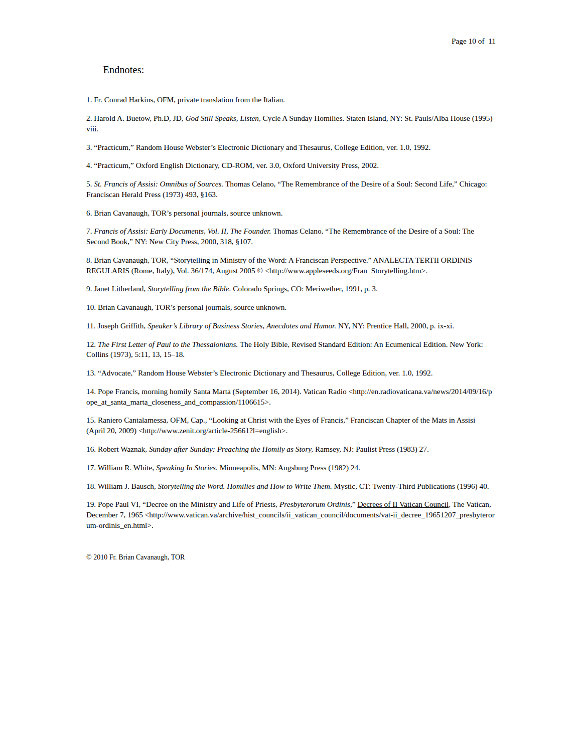Page 10 of 11
Endnotes:
1. Fr. Conrad Harkins, OFM, private translation from the Italian.
2. Harold A. Buetow, Ph.D, JD, God Still Speaks, Listen, Cycle A Sunday Homilies. Staten Island, NY: St. Pauls/Alba House (1995) viii.
3. “Practicum,” Random House Webster’s Electronic Dictionary and Thesaurus, College Edition, ver. 1.0, 1992.
4. “Practicum,” Oxford English Dictionary, CD-ROM, ver. 3.0, Oxford University Press, 2002.
5. St. Francis of Assisi: Omnibus of Sources. Thomas Celano, “The Remembrance of the Desire of a Soul: Second Life,” Chicago: Franciscan Herald Press (1973) 493, §163.
6. Brian Cavanaugh, TOR’s personal journals, source unknown.
7. Francis of Assisi: Early Documents, Vol. II, The Founder. Thomas Celano, “The Remembrance of the Desire of a Soul: The Second Book,” NY: New City Press, 2000, 318, §107.
8. Brian Cavanaugh, TOR, “Storytelling in Ministry of the Word: A Franciscan Perspective.” ANALECTA TERTII ORDINIS REGULARIS (Rome, Italy), Vol. 36/174, August 2005 © <http://www.appleseeds.org/Fran_Storytelling.htm>.
9. Janet Litherland, Storytelling from the Bible. Colorado Springs, CO: Meriwether, 1991, p. 3.
10. Brian Cavanaugh, TOR’s personal journals, source unknown.
11. Joseph Griffith, Speaker’s Library of Business Stories, Anecdotes and Humor. NY, NY: Prentice Hall, 2000, p. ix-xi.
12. The First Letter of Paul to the Thessalonians. The Holy Bible, Revised Standard Edition: An Ecumenical Edition. New York: Collins (1973), 5:11, 13, 15–18.
13. “Advocate,” Random House Webster’s Electronic Dictionary and Thesaurus, College Edition, ver. 1.0, 1992.
14. Pope Francis, morning homily Santa Marta (September 16, 2014). Vatican Radio <http://en.radiovaticana.va/news/2014/09/16/pope_at_santa_marta_closeness_and_compassion/1106615>.
15. Raniero Cantalamessa, OFM, Cap., “Looking at Christ with the Eyes of Francis,” Franciscan Chapter of the Mats in Assisi (April 20, 2009) <http://www.zenit.org/article-25661?l=english>.
16. Robert Waznak, Sunday after Sunday: Preaching the Homily as Story, Ramsey, NJ: Paulist Press (1983) 27.
17. William R. White, Speaking In Stories. Minneapolis, MN: Augsburg Press (1982) 24.
18. William J. Bausch, Storytelling the Word. Homilies and How to Write Them. Mystic, CT: Twenty-Third Publications (1996) 40.
19. Pope Paul VI, “Decree on the Ministry and Life of Priests, Presbyterorum Ordinis,” Decrees of II Vatican Council, The Vatican, December 7, 1965 <http://www.vatican.va/archive/hist_councils/ii_vatican_council/documents/vat-ii_decree_19651207_presbyterorum-ordinis_en.html>.
© 2010 Fr. Brian Cavanaugh, TOR